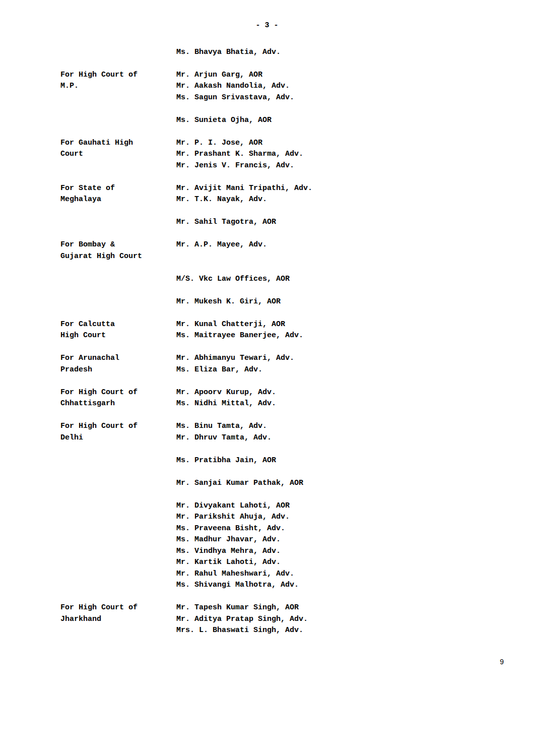- 3 -
| | Ms. Bhavya Bhatia, Adv. |
| For High Court of M.P. | Mr. Arjun Garg, AOR Mr. Aakash Nandolia, Adv. Ms. Sagun Srivastava, Adv. |
| | Ms. Sunieta Ojha, AOR |
| For Gauhati High Court | Mr. P. I. Jose, AOR Mr. Prashant K. Sharma, Adv. Mr. Jenis V. Francis, Adv. |
| For State of Meghalaya | Mr. Avijit Mani Tripathi, Adv. Mr. T.K. Nayak, Adv. |
| | Mr. Sahil Tagotra, AOR |
| For Bombay & Gujarat High Court | Mr. A.P. Mayee, Adv. |
| | M/S. Vkc Law Offices, AOR |
| | Mr. Mukesh K. Giri, AOR |
| For Calcutta High Court | Mr. Kunal Chatterji, AOR Ms. Maitrayee Banerjee, Adv. |
| For Arunachal Pradesh | Mr. Abhimanyu Tewari, Adv. Ms. Eliza Bar, Adv. |
| For High Court of Chhattisgarh | Mr. Apoorv Kurup, Adv. Ms. Nidhi Mittal, Adv. |
| For High Court of Delhi | Ms. Binu Tamta, Adv. Mr. Dhruv Tamta, Adv. |
| | Ms. Pratibha Jain, AOR |
| | Mr. Sanjai Kumar Pathak, AOR |
| | Mr. Divyakant Lahoti, AOR Mr. Parikshit Ahuja, Adv. Ms. Praveena Bisht, Adv. Ms. Madhur Jhavar, Adv. Ms. Vindhya Mehra, Adv. Mr. Kartik Lahoti, Adv. Mr. Rahul Maheshwari, Adv. Ms. Shivangi Malhotra, Adv. |
| For High Court of Jharkhand | Mr. Tapesh Kumar Singh, AOR Mr. Aditya Pratap Singh, Adv. Mrs. L. Bhaswati Singh, Adv. |
9